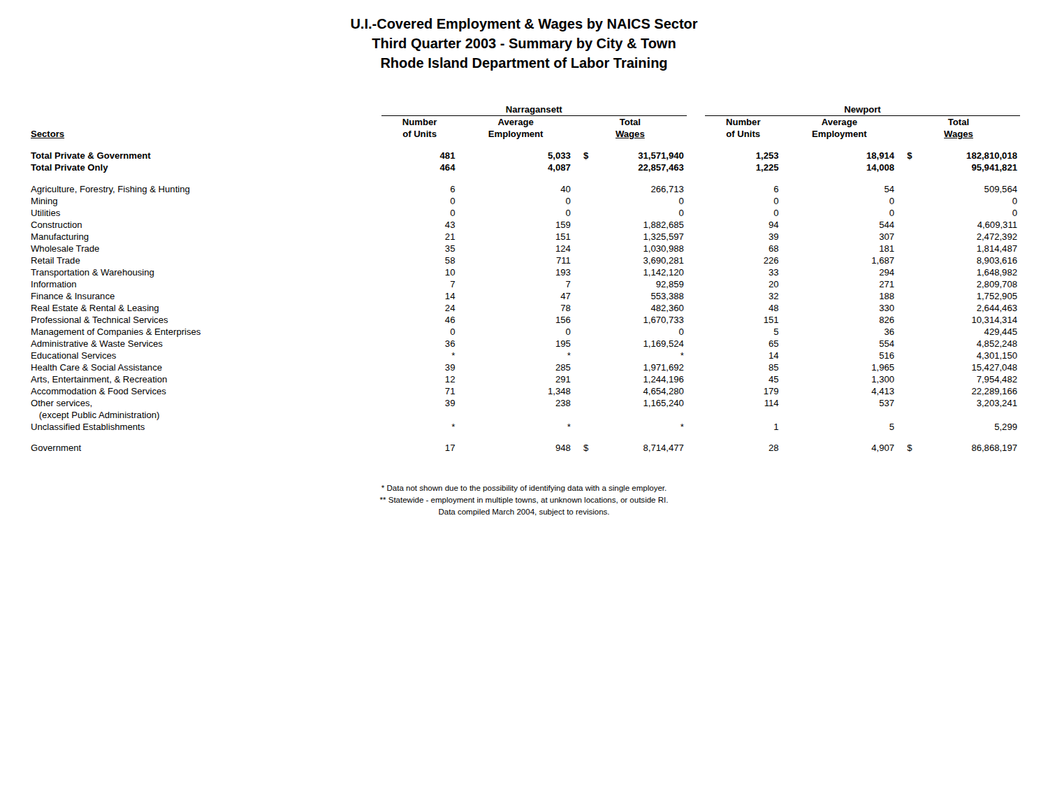U.I.-Covered Employment & Wages by NAICS Sector
Third Quarter 2003 - Summary by City & Town
Rhode Island Department of Labor Training
| Sectors | | Narragansett | | Newport |
| --- | --- | --- | --- | --- |
| | Number | Average | Total | | Number | Average | Total |
| | of Units | Employment | Wages | | of Units | Employment | Wages |
| Total Private & Government | | 481 | 5,033 | $ | 31,571,940 | | 1,253 | 18,914 | $ | 182,810,018 |
| Total Private Only | | 464 | 4,087 | | 22,857,463 | | 1,225 | 14,008 | | 95,941,821 |
| Agriculture, Forestry, Fishing & Hunting | | 6 | 40 | | 266,713 | | 6 | 54 | | 509,564 |
| Mining | | 0 | 0 | | 0 | | 0 | 0 | | 0 |
| Utilities | | 0 | 0 | | 0 | | 0 | 0 | | 0 |
| Construction | | 43 | 159 | | 1,882,685 | | 94 | 544 | | 4,609,311 |
| Manufacturing | | 21 | 151 | | 1,325,597 | | 39 | 307 | | 2,472,392 |
| Wholesale Trade | | 35 | 124 | | 1,030,988 | | 68 | 181 | | 1,814,487 |
| Retail Trade | | 58 | 711 | | 3,690,281 | | 226 | 1,687 | | 8,903,616 |
| Transportation & Warehousing | | 10 | 193 | | 1,142,120 | | 33 | 294 | | 1,648,982 |
| Information | | 7 | 7 | | 92,859 | | 20 | 271 | | 2,809,708 |
| Finance & Insurance | | 14 | 47 | | 553,388 | | 32 | 188 | | 1,752,905 |
| Real Estate & Rental & Leasing | | 24 | 78 | | 482,360 | | 48 | 330 | | 2,644,463 |
| Professional & Technical Services | | 46 | 156 | | 1,670,733 | | 151 | 826 | | 10,314,314 |
| Management of Companies & Enterprises | | 0 | 0 | | 0 | | 5 | 36 | | 429,445 |
| Administrative & Waste Services | | 36 | 195 | | 1,169,524 | | 65 | 554 | | 4,852,248 |
| Educational Services | | * | * | | * | | 14 | 516 | | 4,301,150 |
| Health Care & Social Assistance | | 39 | 285 | | 1,971,692 | | 85 | 1,965 | | 15,427,048 |
| Arts, Entertainment, & Recreation | | 12 | 291 | | 1,244,196 | | 45 | 1,300 | | 7,954,482 |
| Accommodation & Food Services | | 71 | 1,348 | | 4,654,280 | | 179 | 4,413 | | 22,289,166 |
| Other services, | | 39 | 238 | | 1,165,240 | | 114 | 537 | | 3,203,241 |
| (except Public Administration) | | | | | | | | | | |
| Unclassified Establishments | | * | * | | * | | 1 | 5 | | 5,299 |
| Government | | 17 | 948 | $ | 8,714,477 | | 28 | 4,907 | $ | 86,868,197 |
* Data not shown due to the possibility of identifying data with a single employer.
** Statewide - employment in multiple towns, at unknown locations, or outside RI.
Data compiled March 2004, subject to revisions.